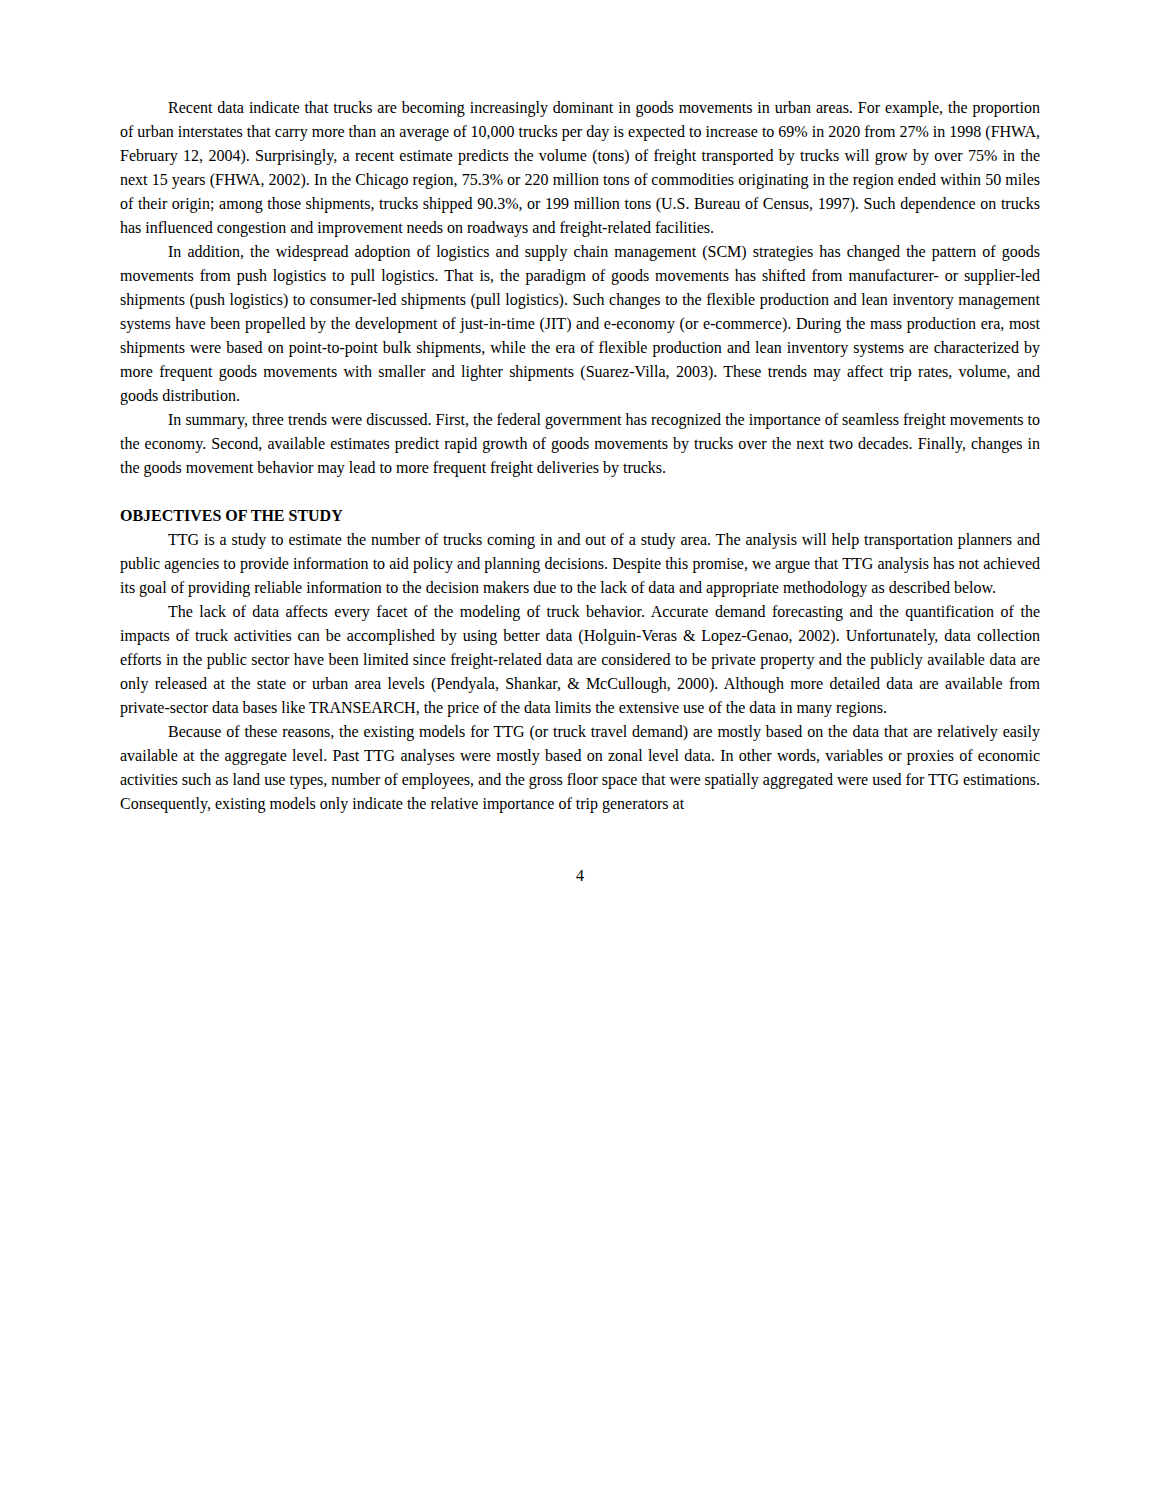Recent data indicate that trucks are becoming increasingly dominant in goods movements in urban areas. For example, the proportion of urban interstates that carry more than an average of 10,000 trucks per day is expected to increase to 69% in 2020 from 27% in 1998 (FHWA, February 12, 2004). Surprisingly, a recent estimate predicts the volume (tons) of freight transported by trucks will grow by over 75% in the next 15 years (FHWA, 2002). In the Chicago region, 75.3% or 220 million tons of commodities originating in the region ended within 50 miles of their origin; among those shipments, trucks shipped 90.3%, or 199 million tons (U.S. Bureau of Census, 1997). Such dependence on trucks has influenced congestion and improvement needs on roadways and freight-related facilities.
In addition, the widespread adoption of logistics and supply chain management (SCM) strategies has changed the pattern of goods movements from push logistics to pull logistics. That is, the paradigm of goods movements has shifted from manufacturer- or supplier-led shipments (push logistics) to consumer-led shipments (pull logistics). Such changes to the flexible production and lean inventory management systems have been propelled by the development of just-in-time (JIT) and e-economy (or e-commerce). During the mass production era, most shipments were based on point-to-point bulk shipments, while the era of flexible production and lean inventory systems are characterized by more frequent goods movements with smaller and lighter shipments (Suarez-Villa, 2003). These trends may affect trip rates, volume, and goods distribution.
In summary, three trends were discussed. First, the federal government has recognized the importance of seamless freight movements to the economy. Second, available estimates predict rapid growth of goods movements by trucks over the next two decades. Finally, changes in the goods movement behavior may lead to more frequent freight deliveries by trucks.
Objectives of the Study
TTG is a study to estimate the number of trucks coming in and out of a study area. The analysis will help transportation planners and public agencies to provide information to aid policy and planning decisions. Despite this promise, we argue that TTG analysis has not achieved its goal of providing reliable information to the decision makers due to the lack of data and appropriate methodology as described below.
The lack of data affects every facet of the modeling of truck behavior. Accurate demand forecasting and the quantification of the impacts of truck activities can be accomplished by using better data (Holguin-Veras & Lopez-Genao, 2002). Unfortunately, data collection efforts in the public sector have been limited since freight-related data are considered to be private property and the publicly available data are only released at the state or urban area levels (Pendyala, Shankar, & McCullough, 2000). Although more detailed data are available from private-sector data bases like TRANSEARCH, the price of the data limits the extensive use of the data in many regions.
Because of these reasons, the existing models for TTG (or truck travel demand) are mostly based on the data that are relatively easily available at the aggregate level. Past TTG analyses were mostly based on zonal level data. In other words, variables or proxies of economic activities such as land use types, number of employees, and the gross floor space that were spatially aggregated were used for TTG estimations. Consequently, existing models only indicate the relative importance of trip generators at
4